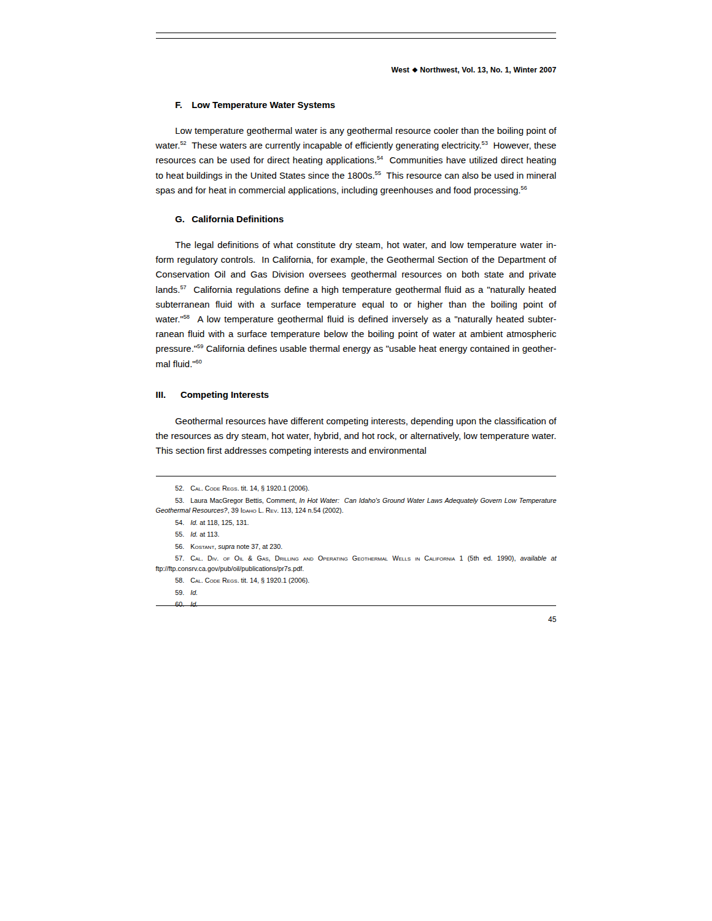West ❖ Northwest, Vol. 13, No. 1, Winter 2007
F. Low Temperature Water Systems
Low temperature geothermal water is any geothermal resource cooler than the boiling point of water.52 These waters are currently incapable of efficiently generating electricity.53 However, these resources can be used for direct heating applications.54 Communities have utilized direct heating to heat buildings in the United States since the 1800s.55 This resource can also be used in mineral spas and for heat in commercial applications, including greenhouses and food processing.56
G. California Definitions
The legal definitions of what constitute dry steam, hot water, and low temperature water inform regulatory controls. In California, for example, the Geothermal Section of the Department of Conservation Oil and Gas Division oversees geothermal resources on both state and private lands.57 California regulations define a high temperature geothermal fluid as a "naturally heated subterranean fluid with a surface temperature equal to or higher than the boiling point of water."58 A low temperature geothermal fluid is defined inversely as a "naturally heated subterranean fluid with a surface temperature below the boiling point of water at ambient atmospheric pressure."59 California defines usable thermal energy as "usable heat energy contained in geothermal fluid."60
III. Competing Interests
Geothermal resources have different competing interests, depending upon the classification of the resources as dry steam, hot water, hybrid, and hot rock, or alternatively, low temperature water. This section first addresses competing interests and environmental
52. Cal. Code Regs. tit. 14, § 1920.1 (2006).
53. Laura MacGregor Bettis, Comment, In Hot Water: Can Idaho's Ground Water Laws Adequately Govern Low Temperature Geothermal Resources?, 39 Idaho L. Rev. 113, 124 n.54 (2002).
54. Id. at 118, 125, 131.
55. Id. at 113.
56. Kostant, supra note 37, at 230.
57. Cal. Div. of Oil & Gas, Drilling and Operating Geothermal Wells in California 1 (5th ed. 1990), available at ftp://ftp.consrv.ca.gov/pub/oil/publications/pr7s.pdf.
58. Cal. Code Regs. tit. 14, § 1920.1 (2006).
59. Id.
60. Id.
45